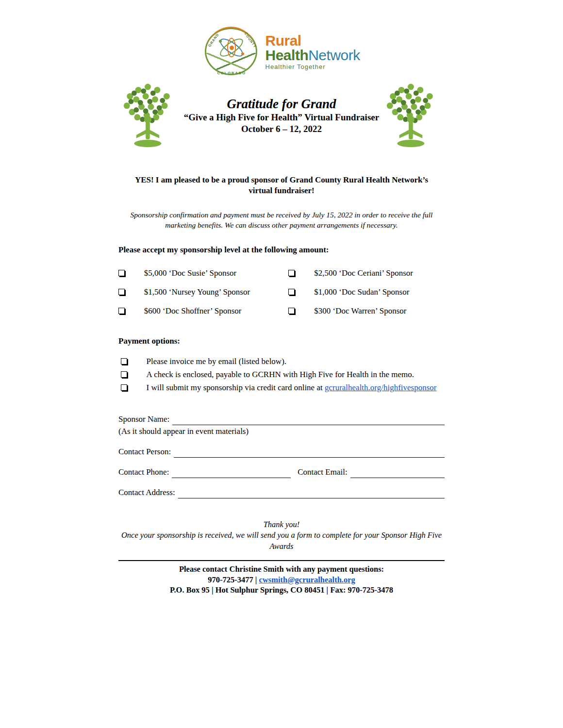GRAND COUNTY
COLORADO
Rural
Health Network
Healthier Together
Gratitude for Grand
“Give a High Five for Health” Virtual Fundraiser
October 6 – 12, 2022
YES! I am pleased to be a proud sponsor of Grand County Rural Health Network’s
virtual fundraiser!
Sponsorship confirmation and payment must be received by July 15, 2022 in order to receive the full marketing benefits. We can discuss other payment arrangements if necessary.
Please accept my sponsorship level at the following amount:
| | $5,000 ‘Doc Susie’ Sponsor | | $2,500 ‘Doc Ceriani’ Sponsor |
| | $1,500 ‘Nursey Young’ Sponsor | | $1,000 ‘Doc Sudan’ Sponsor |
| | $600 ‘Doc Shoffner’ Sponsor | | $300 ‘Doc Warren’ Sponsor |
Payment options:
| | Please invoice me by email (listed below). |
| | A check is enclosed, payable to GCRHN with High Five for Health in the memo. |
| | I will submit my sponsorship via credit card online at gcruralhealth.org/highfivesponsor |
Sponsor Name:
(As it should appear in event materials)
Contact Person:
Contact Phone: Contact Email:
Contact Address:
Thank you!
Once your sponsorship is received, we will send you a form to complete for your Sponsor High Five Awards
Please contact Christine Smith with any payment questions:
970-725-3477 | cwsmith@gcruralhealth.org
P.O. Box 95 | Hot Sulphur Springs, CO 80451 | Fax: 970-725-3478